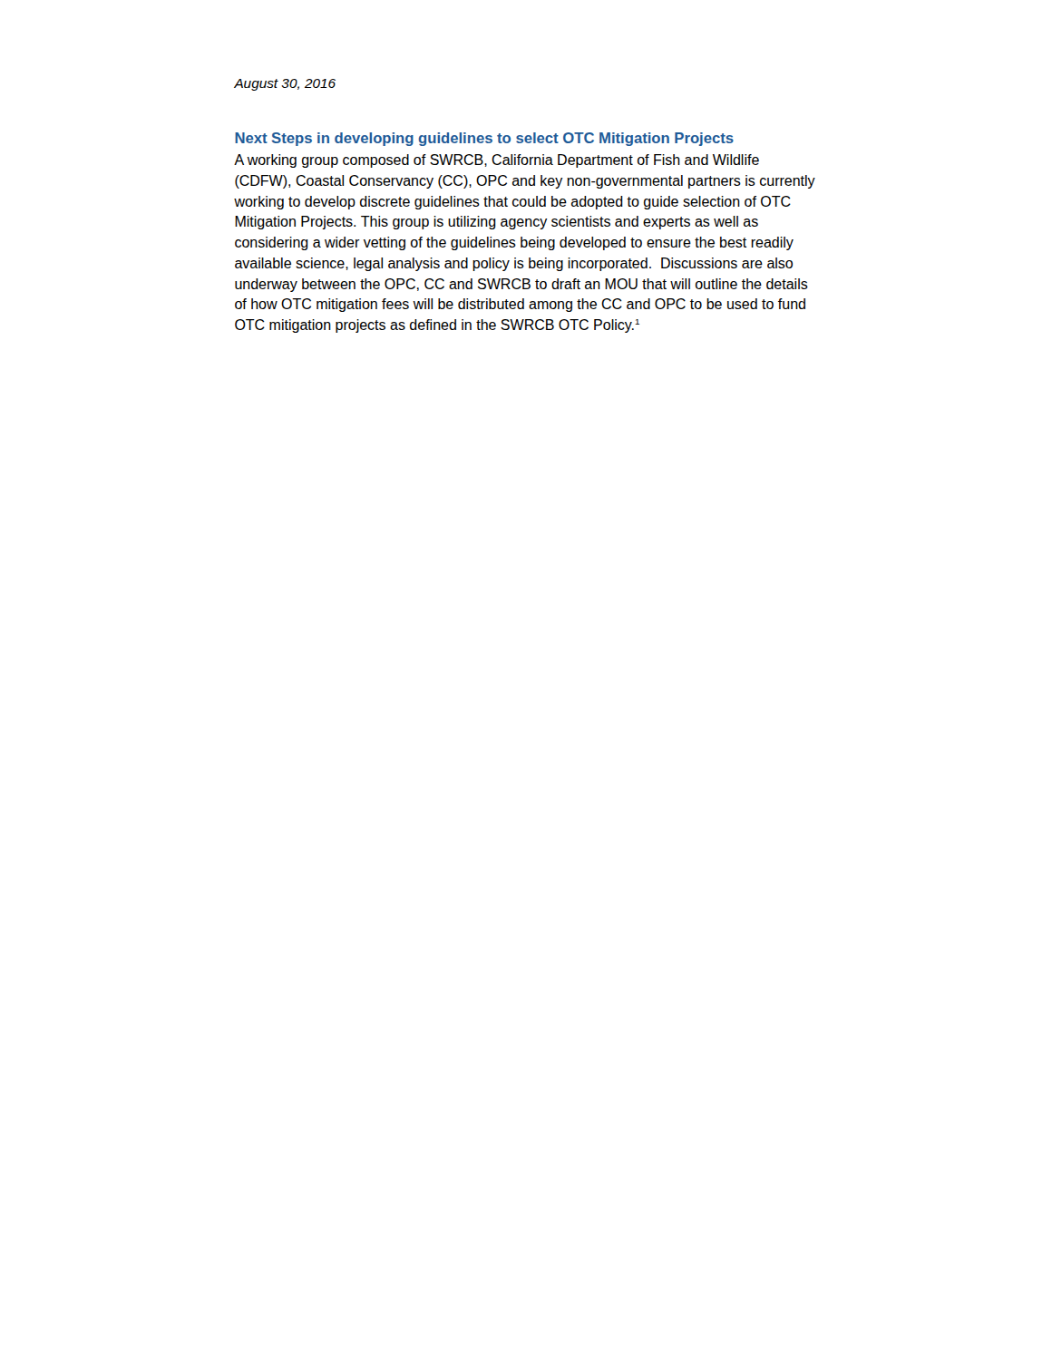August 30, 2016
Next Steps in developing guidelines to select OTC Mitigation Projects
A working group composed of SWRCB, California Department of Fish and Wildlife (CDFW), Coastal Conservancy (CC), OPC and key non-governmental partners is currently working to develop discrete guidelines that could be adopted to guide selection of OTC Mitigation Projects. This group is utilizing agency scientists and experts as well as considering a wider vetting of the guidelines being developed to ensure the best readily available science, legal analysis and policy is being incorporated. Discussions are also underway between the OPC, CC and SWRCB to draft an MOU that will outline the details of how OTC mitigation fees will be distributed among the CC and OPC to be used to fund OTC mitigation projects as defined in the SWRCB OTC Policy.1